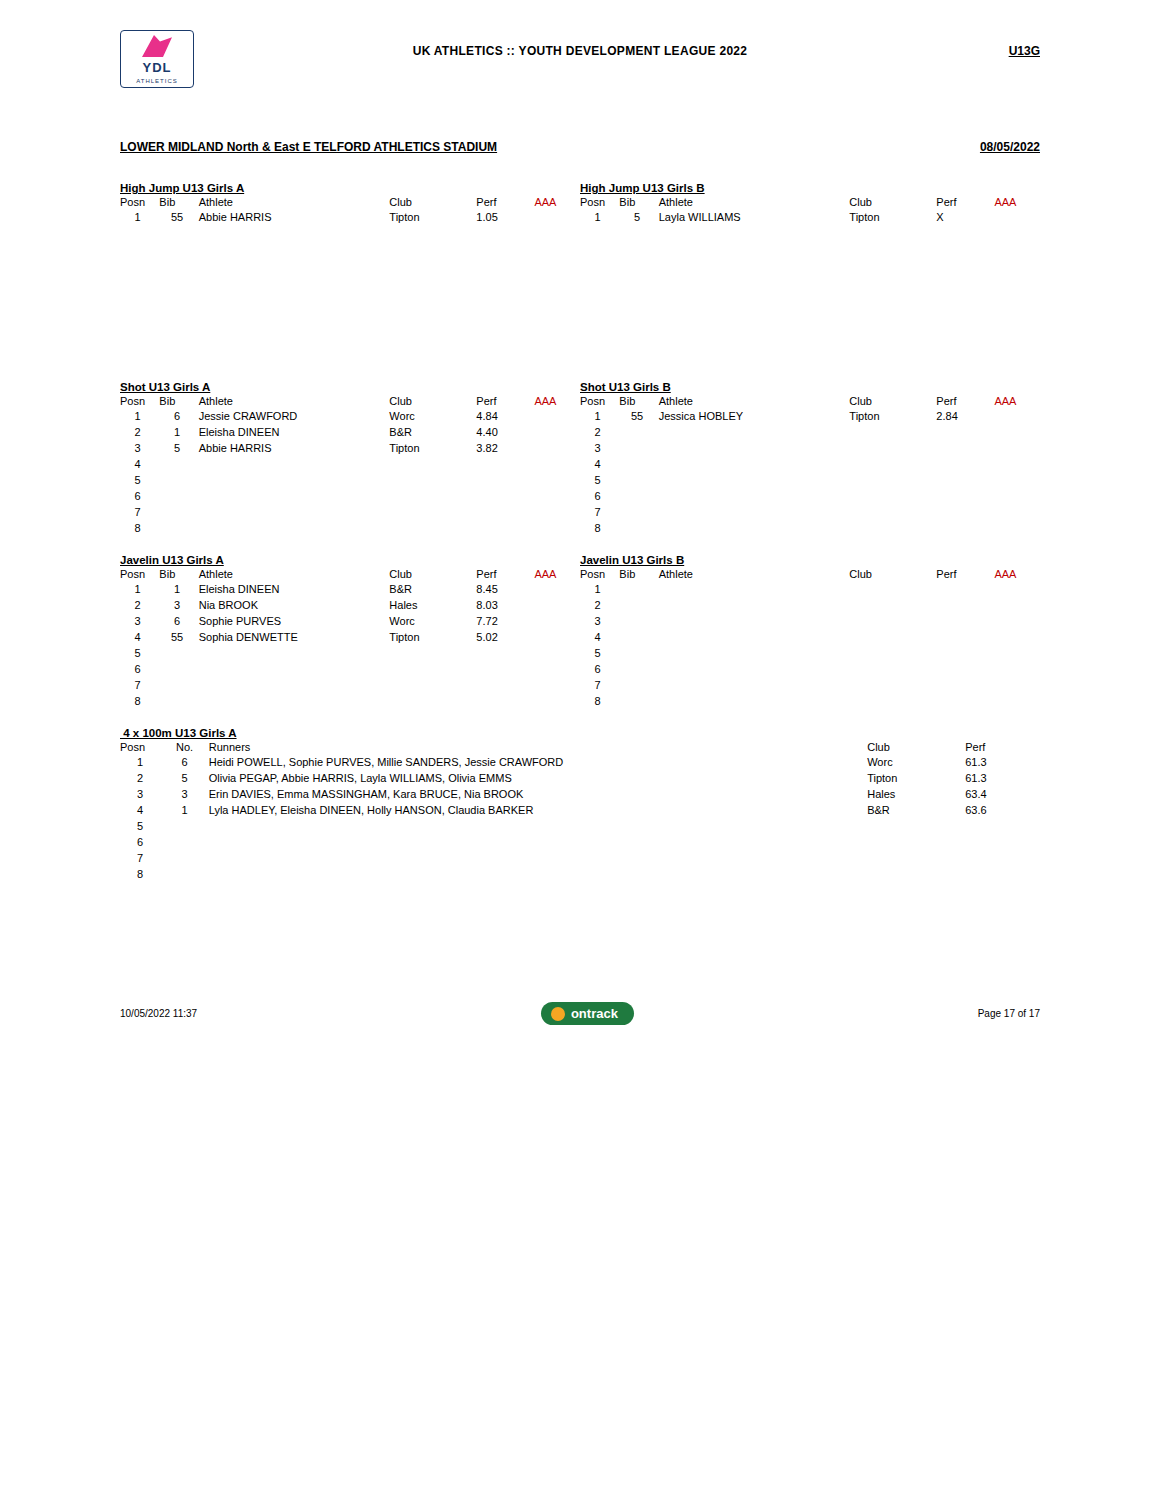YDL
ATHLETICS
UK ATHLETICS :: YOUTH DEVELOPMENT LEAGUE 2022
U13G
LOWER MIDLAND North & East E TELFORD ATHLETICS STADIUM
08/05/2022
High Jump U13 Girls A
| Posn | Bib | Athlete | Club | Perf | AAA |
| --- | --- | --- | --- | --- | --- |
| 1 | 55 | Abbie HARRIS | Tipton | 1.05 | |
High Jump U13 Girls B
| Posn | Bib | Athlete | Club | Perf | AAA |
| --- | --- | --- | --- | --- | --- |
| 1 | 5 | Layla WILLIAMS | Tipton | X | |
Shot U13 Girls A
| Posn | Bib | Athlete | Club | Perf | AAA |
| --- | --- | --- | --- | --- | --- |
| 1 | 6 | Jessie CRAWFORD | Worc | 4.84 | |
| 2 | 1 | Eleisha DINEEN | B&R | 4.40 | |
| 3 | 5 | Abbie HARRIS | Tipton | 3.82 | |
| 4 | | | | | |
| 5 | | | | | |
| 6 | | | | | |
| 7 | | | | | |
| 8 | | | | | |
Shot U13 Girls B
| Posn | Bib | Athlete | Club | Perf | AAA |
| --- | --- | --- | --- | --- | --- |
| 1 | 55 | Jessica HOBLEY | Tipton | 2.84 | |
| 2 | | | | | |
| 3 | | | | | |
| 4 | | | | | |
| 5 | | | | | |
| 6 | | | | | |
| 7 | | | | | |
| 8 | | | | | |
Javelin U13 Girls A
| Posn | Bib | Athlete | Club | Perf | AAA |
| --- | --- | --- | --- | --- | --- |
| 1 | 1 | Eleisha DINEEN | B&R | 8.45 | |
| 2 | 3 | Nia BROOK | Hales | 8.03 | |
| 3 | 6 | Sophie PURVES | Worc | 7.72 | |
| 4 | 55 | Sophia DENWETTE | Tipton | 5.02 | |
| 5 | | | | | |
| 6 | | | | | |
| 7 | | | | | |
| 8 | | | | | |
Javelin U13 Girls B
| Posn | Bib | Athlete | Club | Perf | AAA |
| --- | --- | --- | --- | --- | --- |
| 1 | | | | | |
| 2 | | | | | |
| 3 | | | | | |
| 4 | | | | | |
| 5 | | | | | |
| 6 | | | | | |
| 7 | | | | | |
| 8 | | | | | |
4 x 100m U13 Girls A
| Posn | No. | Runners | Club | Perf |
| --- | --- | --- | --- | --- |
| 1 | 6 | Heidi POWELL, Sophie PURVES, Millie SANDERS, Jessie CRAWFORD | Worc | 61.3 |
| 2 | 5 | Olivia PEGAP, Abbie HARRIS, Layla WILLIAMS, Olivia EMMS | Tipton | 61.3 |
| 3 | 3 | Erin DAVIES, Emma MASSINGHAM, Kara BRUCE, Nia BROOK | Hales | 63.4 |
| 4 | 1 | Lyla HADLEY, Eleisha DINEEN, Holly HANSON, Claudia BARKER | B&R | 63.6 |
| 5 | | | | |
| 6 | | | | |
| 7 | | | | |
| 8 | | | | |
10/05/2022 11:37
ontrack
Page 17 of 17